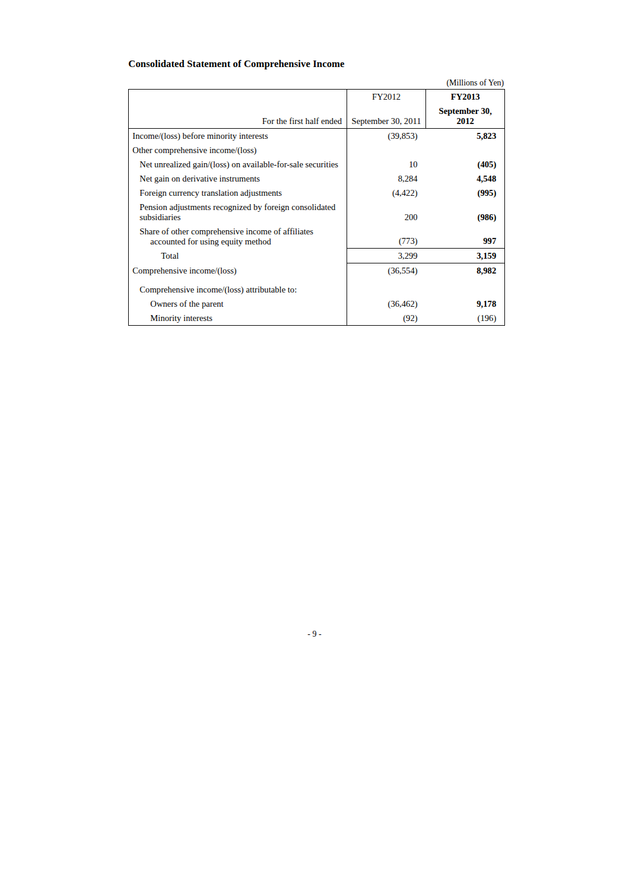Consolidated Statement of Comprehensive Income
(Millions of Yen)
| | FY2012 | FY2013 |
| --- | --- | --- |
| For the first half ended | September 30, 2011 | September 30, 2012 |
| Income/(loss) before minority interests | (39,853) | 5,823 |
| Other comprehensive income/(loss) | | |
| Net unrealized gain/(loss) on available-for-sale securities | 10 | (405) |
| Net gain on derivative instruments | 8,284 | 4,548 |
| Foreign currency translation adjustments | (4,422) | (995) |
| Pension adjustments recognized by foreign consolidated subsidiaries | 200 | (986) |
| Share of other comprehensive income of affiliates accounted for using equity method | (773) | 997 |
| Total | 3,299 | 3,159 |
| Comprehensive income/(loss) | (36,554) | 8,982 |
| Comprehensive income/(loss) attributable to: | | |
| Owners of the parent | (36,462) | 9,178 |
| Minority interests | (92) | (196) |
- 9 -